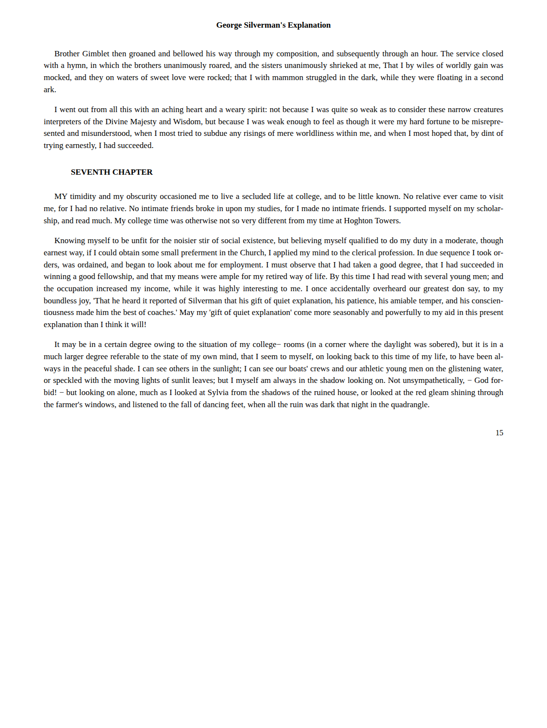George Silverman's Explanation
Brother Gimblet then groaned and bellowed his way through my composition, and subsequently through an hour. The service closed with a hymn, in which the brothers unanimously roared, and the sisters unanimously shrieked at me, That I by wiles of worldly gain was mocked, and they on waters of sweet love were rocked; that I with mammon struggled in the dark, while they were floating in a second ark.
I went out from all this with an aching heart and a weary spirit: not because I was quite so weak as to consider these narrow creatures interpreters of the Divine Majesty and Wisdom, but because I was weak enough to feel as though it were my hard fortune to be misrepresented and misunderstood, when I most tried to subdue any risings of mere worldliness within me, and when I most hoped that, by dint of trying earnestly, I had succeeded.
SEVENTH CHAPTER
MY timidity and my obscurity occasioned me to live a secluded life at college, and to be little known. No relative ever came to visit me, for I had no relative. No intimate friends broke in upon my studies, for I made no intimate friends. I supported myself on my scholarship, and read much. My college time was otherwise not so very different from my time at Hoghton Towers.
Knowing myself to be unfit for the noisier stir of social existence, but believing myself qualified to do my duty in a moderate, though earnest way, if I could obtain some small preferment in the Church, I applied my mind to the clerical profession. In due sequence I took orders, was ordained, and began to look about me for employment. I must observe that I had taken a good degree, that I had succeeded in winning a good fellowship, and that my means were ample for my retired way of life. By this time I had read with several young men; and the occupation increased my income, while it was highly interesting to me. I once accidentally overheard our greatest don say, to my boundless joy, 'That he heard it reported of Silverman that his gift of quiet explanation, his patience, his amiable temper, and his conscientiousness made him the best of coaches.' May my 'gift of quiet explanation' come more seasonably and powerfully to my aid in this present explanation than I think it will!
It may be in a certain degree owing to the situation of my college− rooms (in a corner where the daylight was sobered), but it is in a much larger degree referable to the state of my own mind, that I seem to myself, on looking back to this time of my life, to have been always in the peaceful shade. I can see others in the sunlight; I can see our boats' crews and our athletic young men on the glistening water, or speckled with the moving lights of sunlit leaves; but I myself am always in the shadow looking on. Not unsympathetically, − God forbid! − but looking on alone, much as I looked at Sylvia from the shadows of the ruined house, or looked at the red gleam shining through the farmer's windows, and listened to the fall of dancing feet, when all the ruin was dark that night in the quadrangle.
15